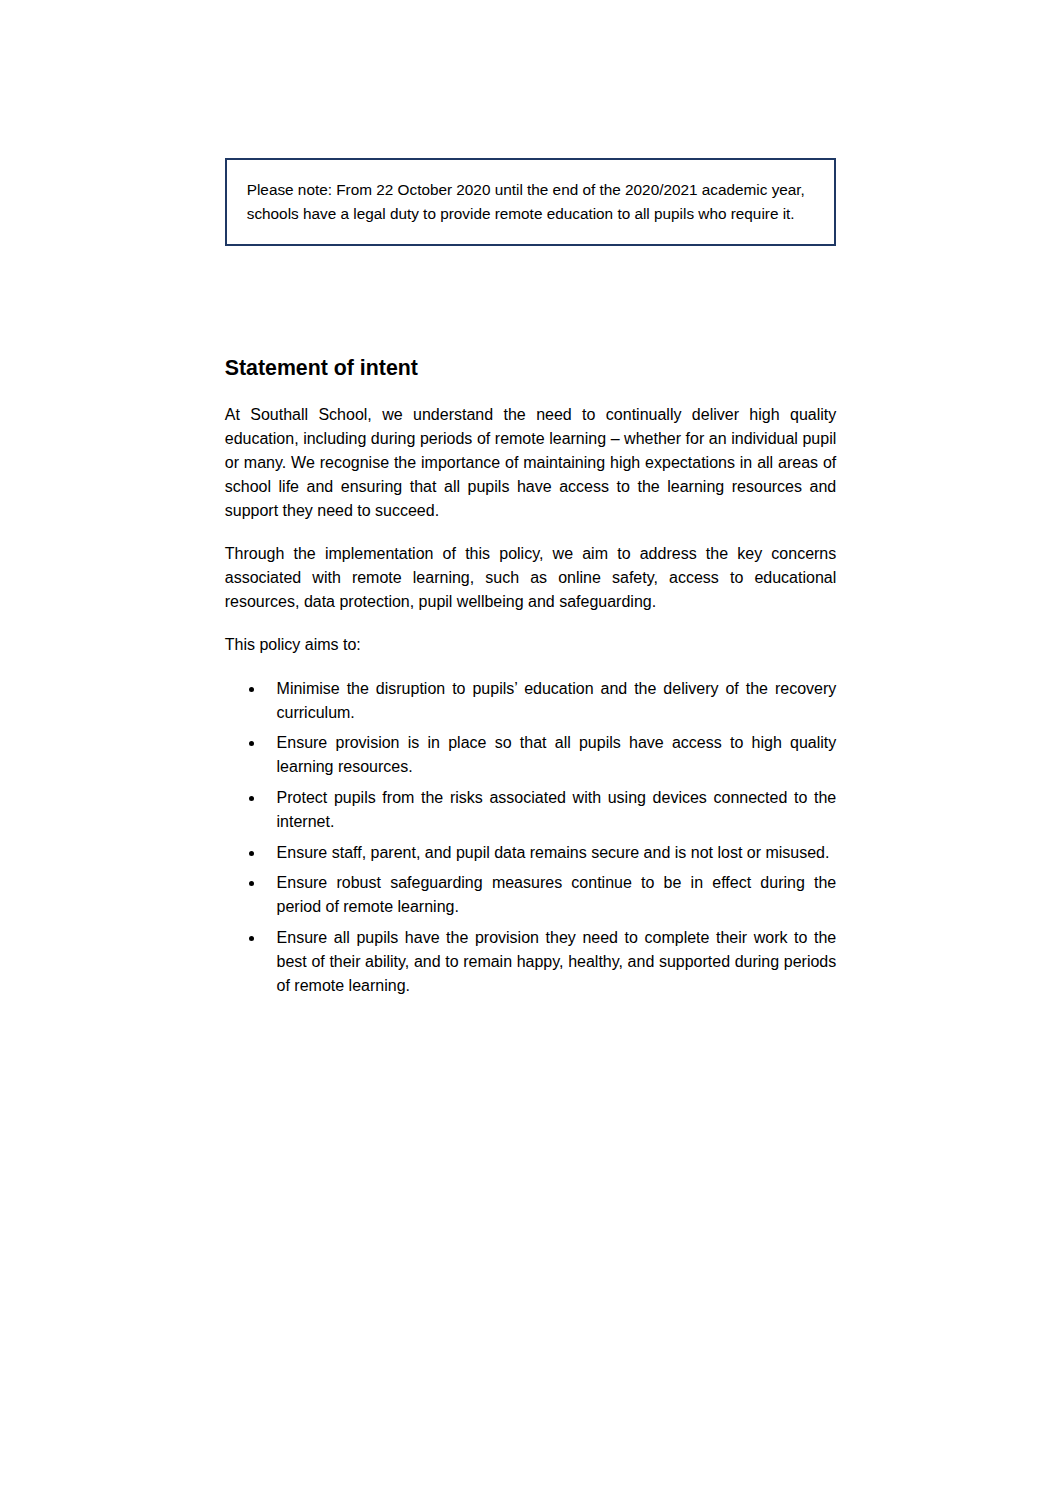Please note: From 22 October 2020 until the end of the 2020/2021 academic year, schools have a legal duty to provide remote education to all pupils who require it.
Statement of intent
At Southall School, we understand the need to continually deliver high quality education, including during periods of remote learning – whether for an individual pupil or many. We recognise the importance of maintaining high expectations in all areas of school life and ensuring that all pupils have access to the learning resources and support they need to succeed.
Through the implementation of this policy, we aim to address the key concerns associated with remote learning, such as online safety, access to educational resources, data protection, pupil wellbeing and safeguarding.
This policy aims to:
Minimise the disruption to pupils’ education and the delivery of the recovery curriculum.
Ensure provision is in place so that all pupils have access to high quality learning resources.
Protect pupils from the risks associated with using devices connected to the internet.
Ensure staff, parent, and pupil data remains secure and is not lost or misused.
Ensure robust safeguarding measures continue to be in effect during the period of remote learning.
Ensure all pupils have the provision they need to complete their work to the best of their ability, and to remain happy, healthy, and supported during periods of remote learning.